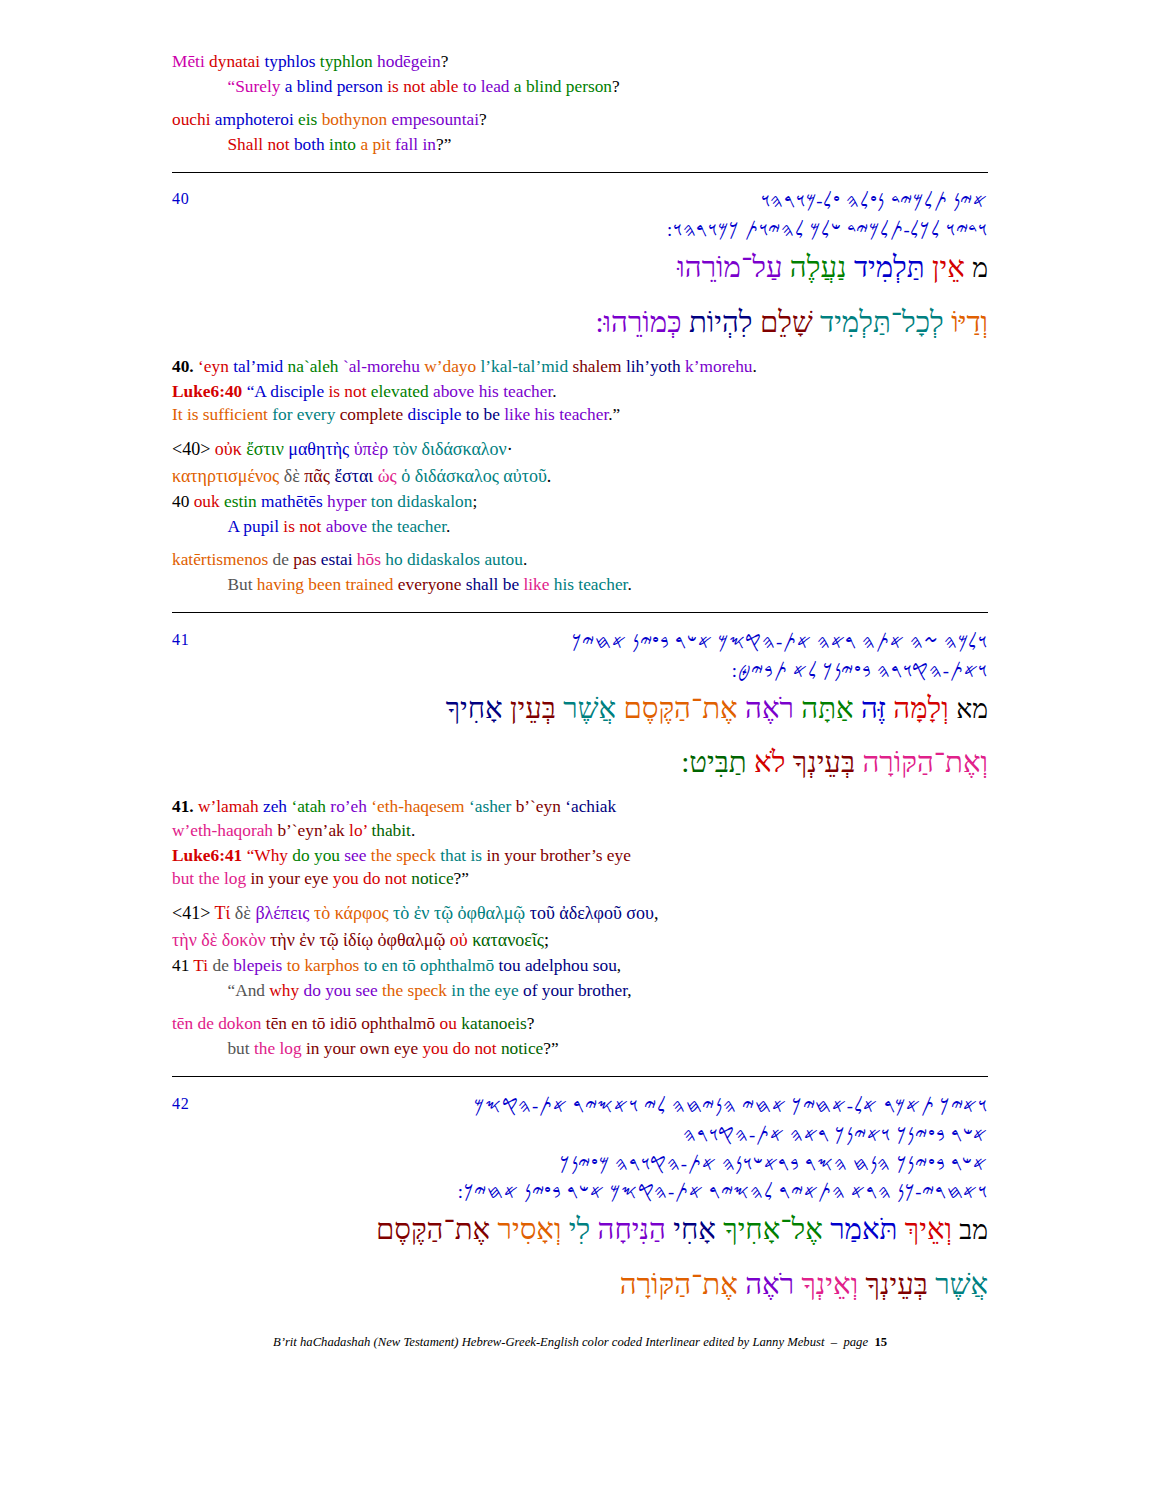Mēti dynatai typhlos typhlon hodēgein?
“Surely a blind person is not able to lead a blind person?
ouchi amphoteroi eis bothynon empesountai?
Shall not both into a pit fall in?”
40 ‏𐤀𐤉𐤍 𐤕𐤋𐤌𐤉𐤃 𐤍𐤏𐤋𐤄 𐤏𐤋‑𐤌𐤅𐤓𐤄𐤅‎
‏𐤅𐤃𐤉𐤅 𐤋𐤊𐤋‑𐤕𐤋𐤌𐤉𐤃 𐤔𐤋𐤌 𐤋𐤄𐤉𐤅𐤕 𐤊𐤌𐤅𐤓𐤄𐤅:‎
מ אֵין תַּלְמִיד נַעֲלֶה עַל־מוֹרֵהוּ
וְדַיּוֹ לְכָל־תַּלְמִיד שָׁלֵם לִהְיוֹת כְּמוֹרֵהוּ:
40. ‘eyn tal’mid na`aleh `al-morehu w’dayo l’kal-tal’mid shalem lih’yoth k’morehu.
Luke6:40 “A disciple is not elevated above his teacher.
It is sufficient for every complete disciple to be like his teacher.”
<40> οὐκ ἔστιν μαθητὴς ὑπὲρ τὸν διδάσκαλον·
κατηρτισμένος δὲ πᾶς ἔσται ὡς ὁ διδάσκαλος αὐτοῦ.
40 ouk estin mathētēs hyper ton didaskalon;
A pupil is not above the teacher.
katērtismenos de pas estai hōs ho didaskalos autou.
But having been trained everyone shall be like his teacher.
41 ‏𐤅𐤋𐤌𐤄 𐤆𐤄 𐤀𐤕𐤄 𐤓𐤀𐤄 𐤀𐤕‑𐤄𐤒𐤎𐤌 𐤀𐤔𐤓 𐤁𐤏𐤉𐤍 𐤀𐤇𐤉𐤊‎
‏𐤅𐤀𐤕‑𐤄𐤒𐤅𐤓𐤄 𐤁𐤏𐤉𐤍𐤊 𐤋𐤀 𐤕𐤁𐤉𐤈:‎
מא וְלָמָּה זֶּה אַתָּה רֹאֶה אֶת־הַקֶּסֶם אֲשֶׁר בְּעֵין אָחִיךָ
וְאֶת־הַקּוֹרָה בְּעֵינְךָ לֹא תַבִּיט:
41. w’lamah zeh ‘atah ro’eh ‘eth-haqesem ‘asher b’`eyn ‘achiak
w’eth-haqorah b’`eyn’ak lo’ thabit.
Luke6:41 “Why do you see the speck that is in your brother’s eye
but the log in your eye you do not notice?”
<41> Τί δὲ βλέπεις τὸ κάρφος τὸ ἐν τῷ ὀφθαλμῷ τοῦ ἀδελφοῦ σου,
τὴν δὲ δοκὸν τὴν ἐν τῷ ἰδίῳ ὀφθαλμῷ οὐ κατανοεῖς;
41 Ti de blepeis to karphos to en tō ophthalmō tou adelphou sou,
“And why do you see the speck in the eye of your brother,
tēn de dokon tēn en tō idiō ophthalmō ou katanoeis?
but the log in your own eye you do not notice?”
42 ‏𐤅𐤀𐤉𐤊 𐤕𐤀𐤌𐤓 𐤀𐤋‑𐤀𐤇𐤉𐤊 𐤀𐤇𐤉 𐤄𐤍𐤉𐤇𐤄 𐤋𐤉 𐤅𐤀𐤎𐤉𐤓 𐤀𐤕‑𐤄𐤒𐤎𐤌‎
‏𐤀𐤔𐤓 𐤁𐤏𐤉𐤍𐤊 𐤅𐤀𐤉𐤍𐤊 𐤓𐤀𐤄 𐤀𐤕‑𐤄𐤒𐤅𐤓𐤄‎
‏𐤀𐤔𐤓 𐤁𐤏𐤉𐤍𐤊 𐤄𐤍𐤇 𐤄𐤎𐤓 𐤁𐤓𐤀𐤔𐤅𐤍𐤄 𐤀𐤕‑𐤄𐤒𐤅𐤓𐤄 𐤌𐤏𐤉𐤍𐤊‎
‏𐤅𐤀𐤇𐤓𐤉‑𐤊𐤍 𐤄𐤓𐤀 𐤄𐤕𐤀𐤉𐤓 𐤋𐤄𐤎𐤉𐤓 𐤀𐤕‑𐤄𐤒𐤎𐤌 𐤀𐤔𐤓 𐤁𐤏𐤉𐤍 𐤀𐤇𐤉𐤊:‎
מב וְאֵיךְ תֹּאמַר אֶל־אָחִיךָ אָחִי הַנִּיחָה לִי וְאָסִיר אֶת־הַקֶּסֶם
אֲשֶׁר בְּעֵינְךָ וְאֵינְךָ רֹאֶה אֶת־הַקּוֹרָה
B’rit haChadashah (New Testament) Hebrew-Greek-English color coded Interlinear edited by Lanny Mebust – page 15